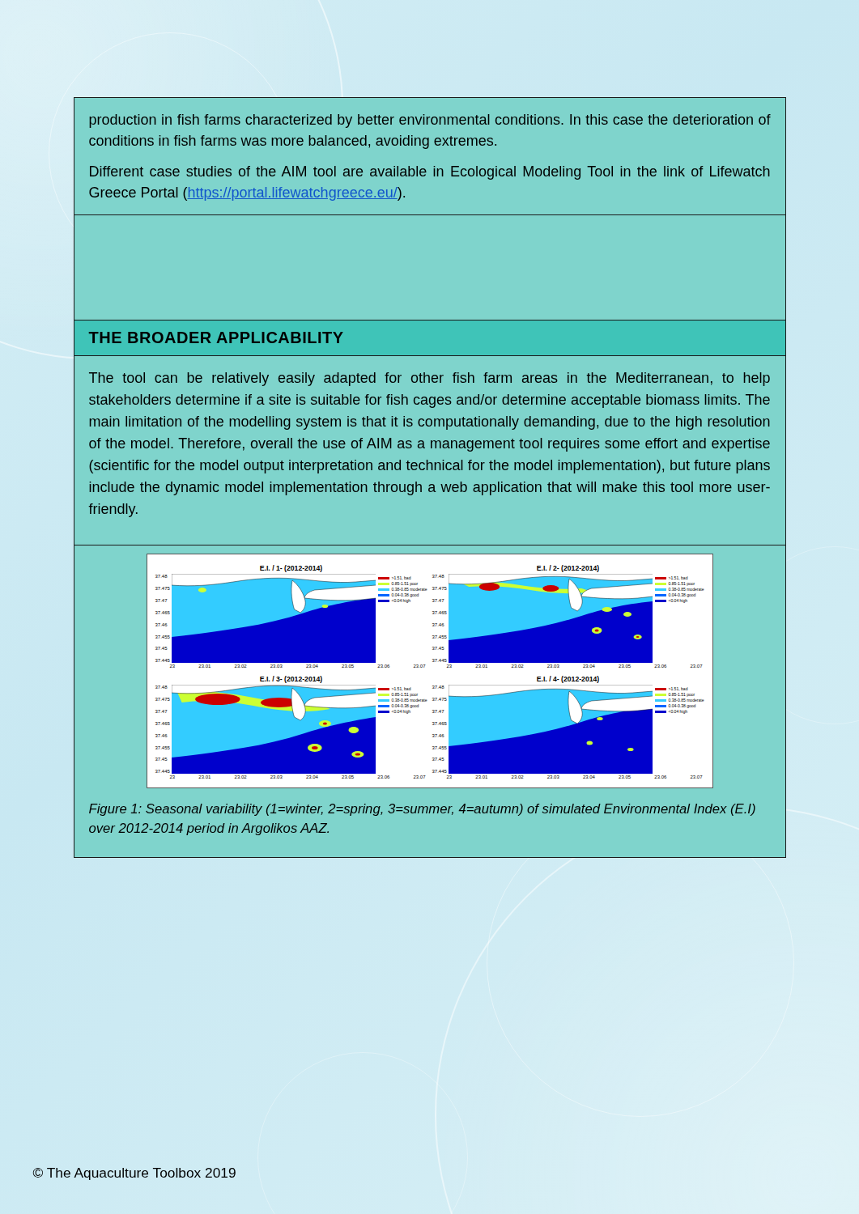production in fish farms characterized by better environmental conditions. In this case the deterioration of conditions in fish farms was more balanced, avoiding extremes.
Different case studies of the AIM tool are available in Ecological Modeling Tool in the link of Lifewatch Greece Portal (https://portal.lifewatchgreece.eu/).
THE BROADER APPLICABILITY
The tool can be relatively easily adapted for other fish farm areas in the Mediterranean, to help stakeholders determine if a site is suitable for fish cages and/or determine acceptable biomass limits. The main limitation of the modelling system is that it is computationally demanding, due to the high resolution of the model. Therefore, overall the use of AIM as a management tool requires some effort and expertise (scientific for the model output interpretation and technical for the model implementation), but future plans include the dynamic model implementation through a web application that will make this tool more user-friendly.
E.I. / 1- (2012-2014)
37.4837.47537.4737.46537.4637.45537.4537.445
>1.51, bad
0.85-1.51 poor
0.38-0.85 moderate
0.04-0.38 good
<0.04 high
2323.0123.0223.0323.0423.0523.0623.07
E.I. / 2- (2012-2014)
37.4837.47537.4737.46537.4637.45537.4537.445
>1.51, bad
0.85-1.51 poor
0.38-0.85 moderate
0.04-0.38 good
<0.04 high
2323.0123.0223.0323.0423.0523.0623.07
E.I. / 3- (2012-2014)
37.4837.47537.4737.46537.4637.45537.4537.445
>1.51, bad
0.85-1.51 poor
0.38-0.85 moderate
0.04-0.38 good
<0.04 high
2323.0123.0223.0323.0423.0523.0623.07
E.I. / 4- (2012-2014)
37.4837.47537.4737.46537.4637.45537.4537.445
>1.51, bad
0.85-1.51 poor
0.38-0.85 moderate
0.04-0.38 good
<0.04 high
2323.0123.0223.0323.0423.0523.0623.07
Figure 1: Seasonal variability (1=winter, 2=spring, 3=summer, 4=autumn) of simulated Environmental Index (E.I) over 2012-2014 period in Argolikos AAZ.
© The Aquaculture Toolbox 2019